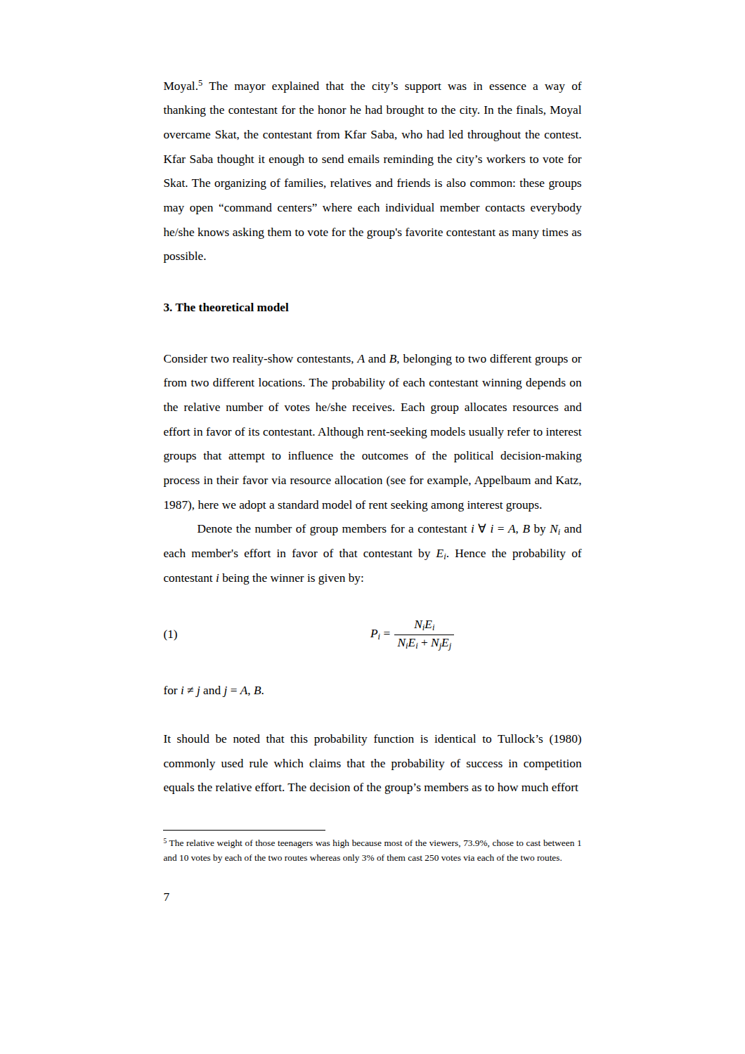Moyal.5 The mayor explained that the city’s support was in essence a way of thanking the contestant for the honor he had brought to the city. In the finals, Moyal overcame Skat, the contestant from Kfar Saba, who had led throughout the contest. Kfar Saba thought it enough to send emails reminding the city’s workers to vote for Skat. The organizing of families, relatives and friends is also common: these groups may open “command centers” where each individual member contacts everybody he/she knows asking them to vote for the group's favorite contestant as many times as possible.
3. The theoretical model
Consider two reality-show contestants, A and B, belonging to two different groups or from two different locations. The probability of each contestant winning depends on the relative number of votes he/she receives. Each group allocates resources and effort in favor of its contestant. Although rent-seeking models usually refer to interest groups that attempt to influence the outcomes of the political decision-making process in their favor via resource allocation (see for example, Appelbaum and Katz, 1987), here we adopt a standard model of rent seeking among interest groups.
Denote the number of group members for a contestant i ∀ i = A, B by Ni and each member's effort in favor of that contestant by Ei. Hence the probability of contestant i being the winner is given by:
(1)
Pi = NiEi NiEi + NjEj
for i ≠ j and j = A, B.
It should be noted that this probability function is identical to Tullock’s (1980) commonly used rule which claims that the probability of success in competition equals the relative effort. The decision of the group’s members as to how much effort
5 The relative weight of those teenagers was high because most of the viewers, 73.9%, chose to cast between 1 and 10 votes by each of the two routes whereas only 3% of them cast 250 votes via each of the two routes.
7